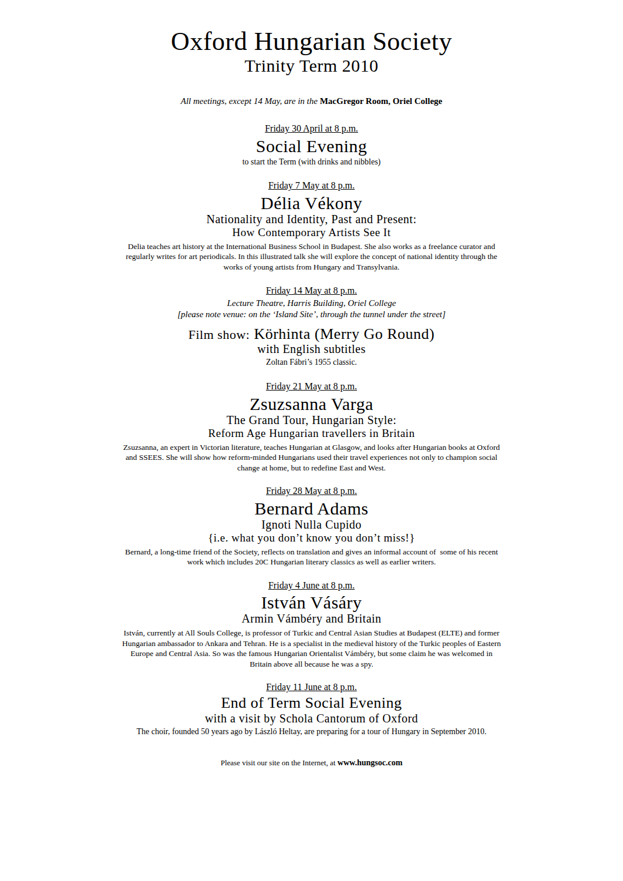Oxford Hungarian Society
Trinity Term 2010
All meetings, except 14 May, are in the MacGregor Room, Oriel College
Friday 30 April at 8 p.m.
Social Evening
to start the Term (with drinks and nibbles)
Friday 7 May at 8 p.m.
Délia Vékony
Nationality and Identity, Past and Present:
How Contemporary Artists See It
Delia teaches art history at the International Business School in Budapest. She also works as a freelance curator and regularly writes for art periodicals. In this illustrated talk she will explore the concept of national identity through the works of young artists from Hungary and Transylvania.
Friday 14 May at 8 p.m.
Lecture Theatre, Harris Building, Oriel College
[please note venue: on the ‘Island Site’, through the tunnel under the street]
Film show: Körhinta (Merry Go Round)
with English subtitles
Zoltan Fábri’s 1955 classic.
Friday 21 May at 8 p.m.
Zsuzsanna Varga
The Grand Tour, Hungarian Style:
Reform Age Hungarian travellers in Britain
Zsuzsanna, an expert in Victorian literature, teaches Hungarian at Glasgow, and looks after Hungarian books at Oxford and SSEES. She will show how reform-minded Hungarians used their travel experiences not only to champion social change at home, but to redefine East and West.
Friday 28 May at 8 p.m.
Bernard Adams
Ignoti Nulla Cupido
{i.e. what you don’t know you don’t miss!}
Bernard, a long-time friend of the Society, reflects on translation and gives an informal account of some of his recent work which includes 20C Hungarian literary classics as well as earlier writers.
Friday 4 June at 8 p.m.
István Vásáry
Armin Vámbéry and Britain
István, currently at All Souls College, is professor of Turkic and Central Asian Studies at Budapest (ELTE) and former Hungarian ambassador to Ankara and Tehran. He is a specialist in the medieval history of the Turkic peoples of Eastern Europe and Central Asia. So was the famous Hungarian Orientalist Vámbéry, but some claim he was welcomed in Britain above all because he was a spy.
Friday 11 June at 8 p.m.
End of Term Social Evening
with a visit by Schola Cantorum of Oxford
The choir, founded 50 years ago by László Heltay, are preparing for a tour of Hungary in September 2010.
Please visit our site on the Internet, at www.hungsoc.com